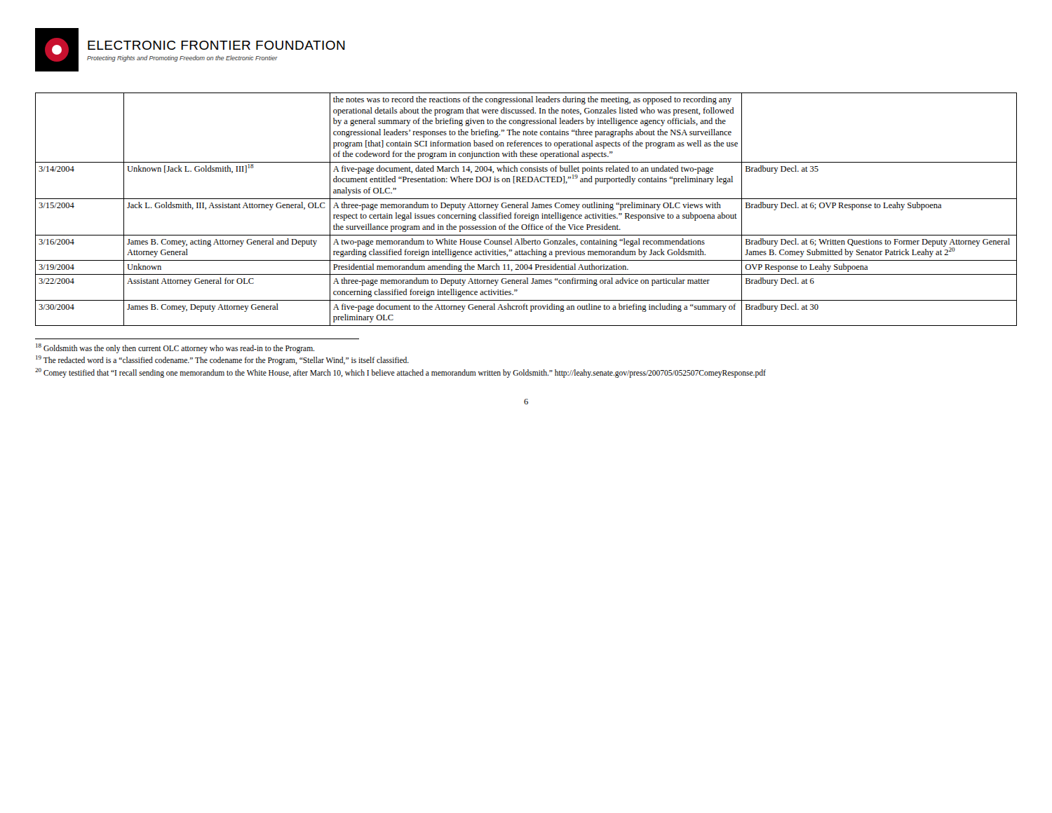ELECTRONIC FRONTIER FOUNDATION
Protecting Rights and Promoting Freedom on the Electronic Frontier
| | | the notes was to record the reactions of the congressional leaders during the meeting, as opposed to recording any operational details about the program that were discussed. In the notes, Gonzales listed who was present, followed by a general summary of the briefing given to the congressional leaders by intelligence agency officials, and the congressional leaders’ responses to the briefing.” The note contains “three paragraphs about the NSA surveillance program [that] contain SCI information based on references to operational aspects of the program as well as the use of the codeword for the program in conjunction with these operational aspects.” | |
| 3/14/2004 | Unknown [Jack L. Goldsmith, III] 18 | A five-page document, dated March 14, 2004, which consists of bullet points related to an undated two-page document entitled “Presentation: Where DOJ is on [REDACTED],” 19 and purportedly contains “preliminary legal analysis of OLC.” | Bradbury Decl. at 35 |
| 3/15/2004 | Jack L. Goldsmith, III, Assistant Attorney General, OLC | A three-page memorandum to Deputy Attorney General James Comey outlining “preliminary OLC views with respect to certain legal issues concerning classified foreign intelligence activities.” Responsive to a subpoena about the surveillance program and in the possession of the Office of the Vice President. | Bradbury Decl. at 6; OVP Response to Leahy Subpoena |
| 3/16/2004 | James B. Comey, acting Attorney General and Deputy Attorney General | A two-page memorandum to White House Counsel Alberto Gonzales, containing “legal recommendations regarding classified foreign intelligence activities,” attaching a previous memorandum by Jack Goldsmith. | Bradbury Decl. at 6; Written Questions to Former Deputy Attorney General James B. Comey Submitted by Senator Patrick Leahy at 2 20 |
| 3/19/2004 | Unknown | Presidential memorandum amending the March 11, 2004 Presidential Authorization. | OVP Response to Leahy Subpoena |
| 3/22/2004 | Assistant Attorney General for OLC | A three-page memorandum to Deputy Attorney General James “confirming oral advice on particular matter concerning classified foreign intelligence activities.” | Bradbury Decl. at 6 |
| 3/30/2004 | James B. Comey, Deputy Attorney General | A five-page document to the Attorney General Ashcroft providing an outline to a briefing including a “summary of preliminary OLC | Bradbury Decl. at 30 |
18 Goldsmith was the only then current OLC attorney who was read-in to the Program.
19 The redacted word is a “classified codename.” The codename for the Program, “Stellar Wind,” is itself classified.
20 Comey testified that “I recall sending one memorandum to the White House, after March 10, which I believe attached a memorandum written by Goldsmith.” http://leahy.senate.gov/press/200705/052507ComeyResponse.pdf
6